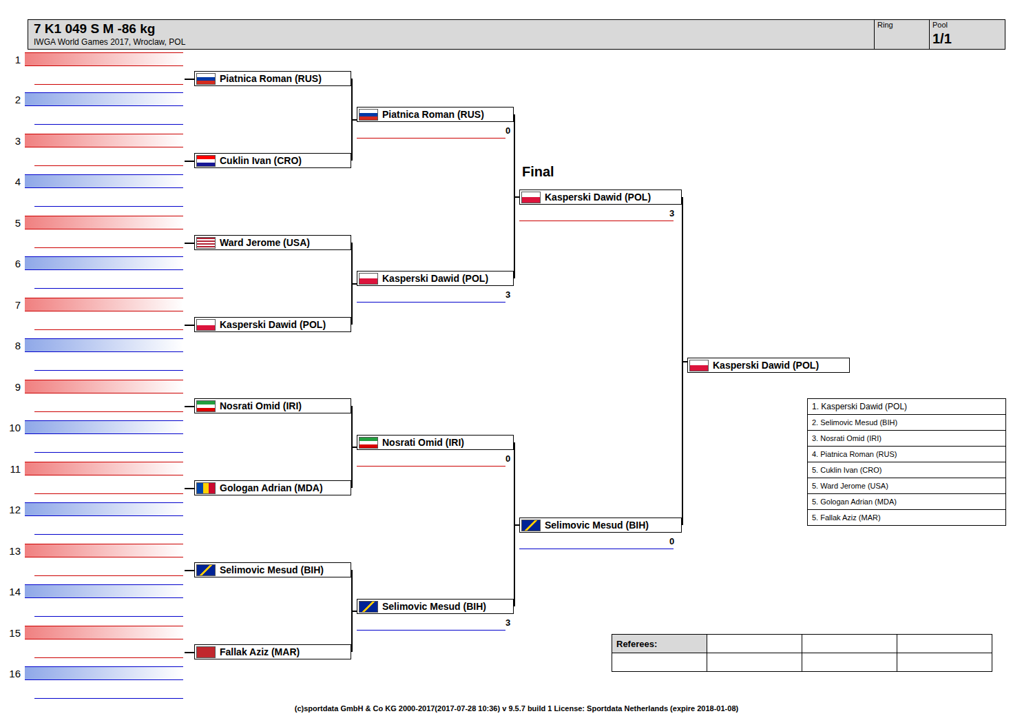7 K1 049 S M -86 kg
IWGA World Games 2017, Wroclaw, POL
Ring
Pool 1/1
1
2
3
4
5
6
7
8
9
10
11
12
13
14
15
16
Piatnica Roman (RUS)
Cuklin Ivan (CRO)
Ward Jerome (USA)
Kasperski Dawid (POL)
Nosrati Omid (IRI)
Gologan Adrian (MDA)
Selimovic Mesud (BIH)
Fallak Aziz (MAR)
Piatnica Roman (RUS)
0
Kasperski Dawid (POL)
3
Nosrati Omid (IRI)
0
Selimovic Mesud (BIH)
3
Final
Kasperski Dawid (POL)
3
Selimovic Mesud (BIH)
0
Kasperski Dawid (POL)
| 1. Kasperski Dawid (POL) |
| 2. Selimovic Mesud (BIH) |
| 3. Nosrati Omid (IRI) |
| 4. Piatnica Roman (RUS) |
| 5. Cuklin Ivan (CRO) |
| 5. Ward Jerome (USA) |
| 5. Gologan Adrian (MDA) |
| 5. Fallak Aziz (MAR) |
| Referees: | | | |
(c)sportdata GmbH & Co KG 2000-2017(2017-07-28 10:36) v 9.5.7 build 1 License: Sportdata Netherlands (expire 2018-01-08)